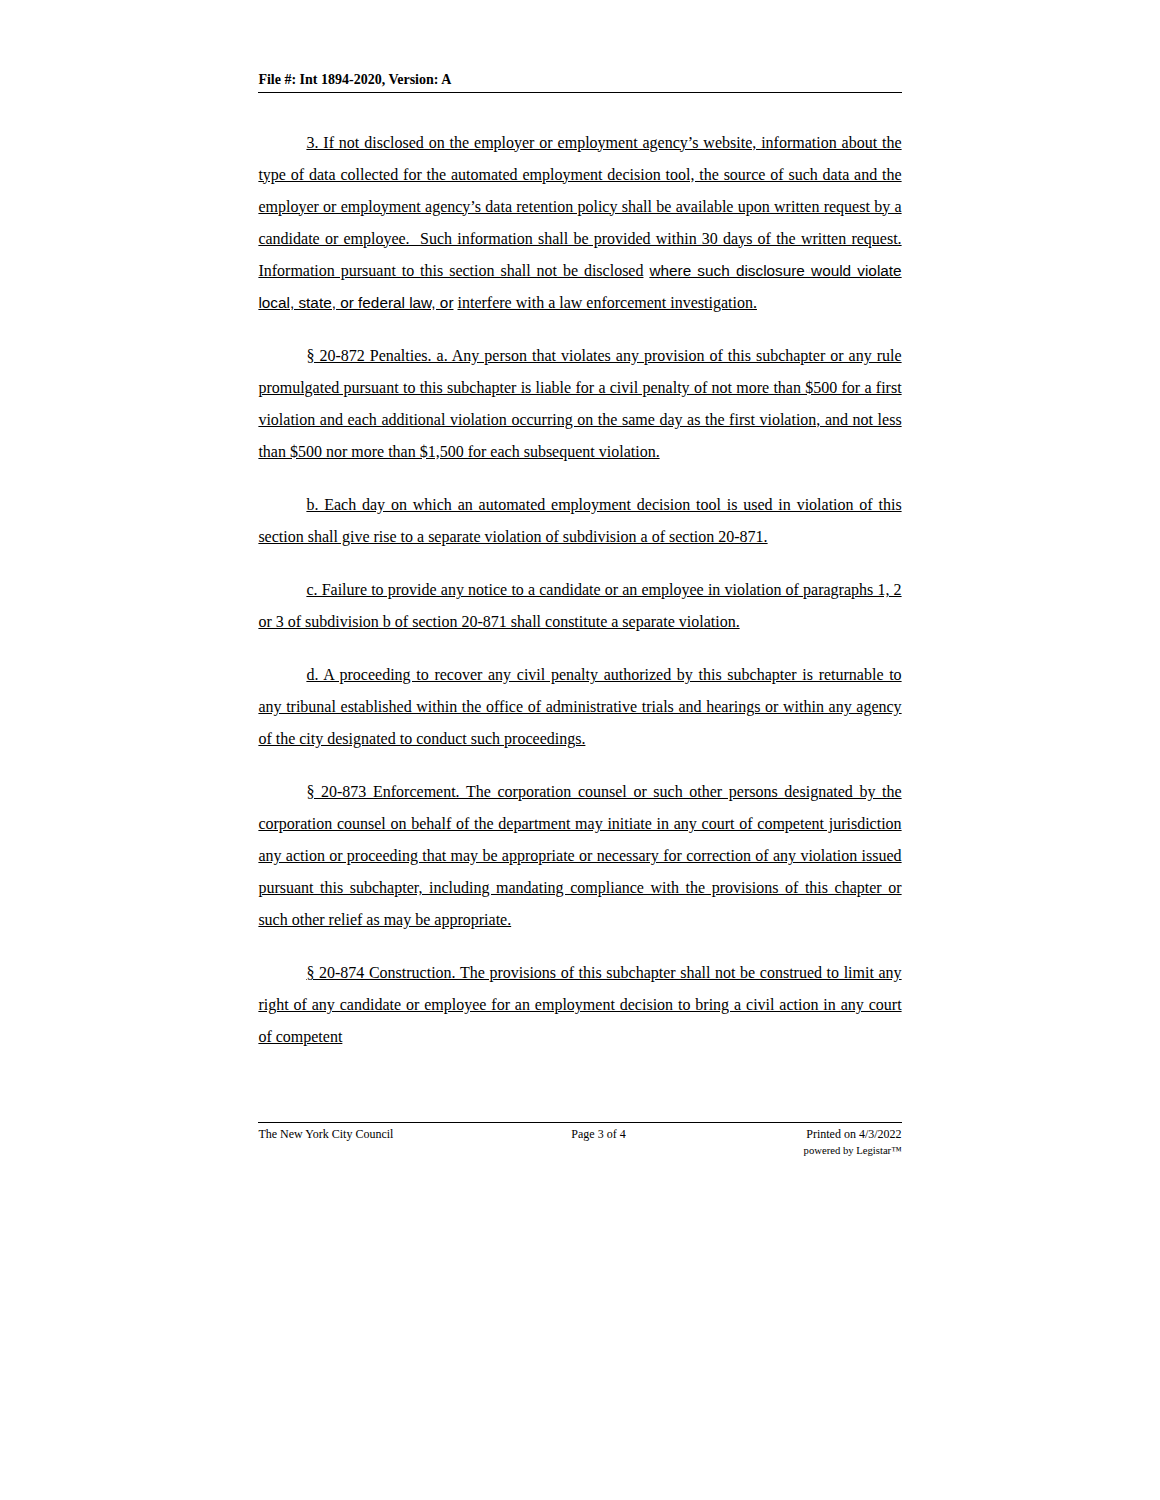File #: Int 1894-2020, Version: A
3. If not disclosed on the employer or employment agency’s website, information about the type of data collected for the automated employment decision tool, the source of such data and the employer or employment agency’s data retention policy shall be available upon written request by a candidate or employee. Such information shall be provided within 30 days of the written request. Information pursuant to this section shall not be disclosed where such disclosure would violate local, state, or federal law, or interfere with a law enforcement investigation.
§ 20-872 Penalties. a. Any person that violates any provision of this subchapter or any rule promulgated pursuant to this subchapter is liable for a civil penalty of not more than $500 for a first violation and each additional violation occurring on the same day as the first violation, and not less than $500 nor more than $1,500 for each subsequent violation.
b. Each day on which an automated employment decision tool is used in violation of this section shall give rise to a separate violation of subdivision a of section 20-871.
c. Failure to provide any notice to a candidate or an employee in violation of paragraphs 1, 2 or 3 of subdivision b of section 20-871 shall constitute a separate violation.
d. A proceeding to recover any civil penalty authorized by this subchapter is returnable to any tribunal established within the office of administrative trials and hearings or within any agency of the city designated to conduct such proceedings.
§ 20-873 Enforcement. The corporation counsel or such other persons designated by the corporation counsel on behalf of the department may initiate in any court of competent jurisdiction any action or proceeding that may be appropriate or necessary for correction of any violation issued pursuant this subchapter, including mandating compliance with the provisions of this chapter or such other relief as may be appropriate.
§ 20-874 Construction. The provisions of this subchapter shall not be construed to limit any right of any candidate or employee for an employment decision to bring a civil action in any court of competent
The New York City Council
Page 3 of 4
Printed on 4/3/2022
powered by Legistar™